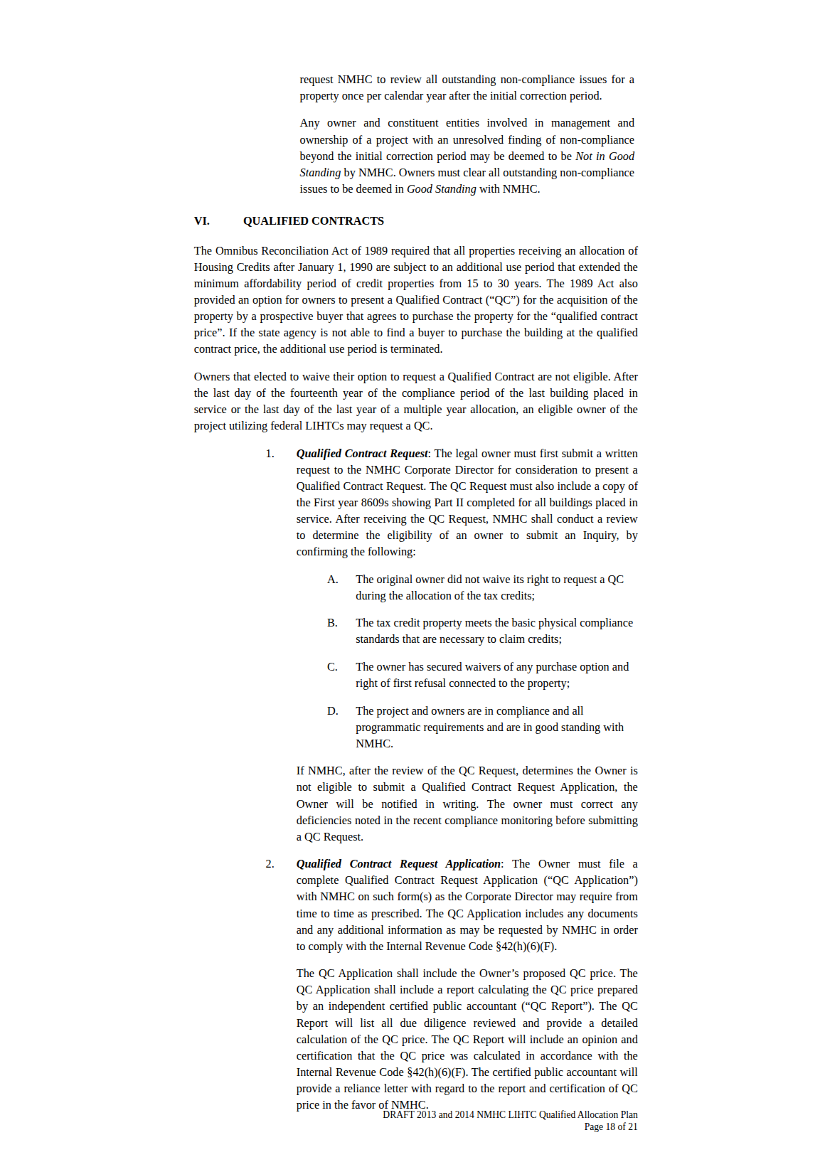request NMHC to review all outstanding non-compliance issues for a property once per calendar year after the initial correction period.
Any owner and constituent entities involved in management and ownership of a project with an unresolved finding of non-compliance beyond the initial correction period may be deemed to be Not in Good Standing by NMHC. Owners must clear all outstanding non-compliance issues to be deemed in Good Standing with NMHC.
VI. QUALIFIED CONTRACTS
The Omnibus Reconciliation Act of 1989 required that all properties receiving an allocation of Housing Credits after January 1, 1990 are subject to an additional use period that extended the minimum affordability period of credit properties from 15 to 30 years. The 1989 Act also provided an option for owners to present a Qualified Contract (“QC”) for the acquisition of the property by a prospective buyer that agrees to purchase the property for the “qualified contract price”. If the state agency is not able to find a buyer to purchase the building at the qualified contract price, the additional use period is terminated.
Owners that elected to waive their option to request a Qualified Contract are not eligible. After the last day of the fourteenth year of the compliance period of the last building placed in service or the last day of the last year of a multiple year allocation, an eligible owner of the project utilizing federal LIHTCs may request a QC.
1.
Qualified Contract Request: The legal owner must first submit a written request to the NMHC Corporate Director for consideration to present a Qualified Contract Request. The QC Request must also include a copy of the First year 8609s showing Part II completed for all buildings placed in service. After receiving the QC Request, NMHC shall conduct a review to determine the eligibility of an owner to submit an Inquiry, by confirming the following:
A. The original owner did not waive its right to request a QC during the allocation of the tax credits;
B. The tax credit property meets the basic physical compliance standards that are necessary to claim credits;
C. The owner has secured waivers of any purchase option and right of first refusal connected to the property;
D. The project and owners are in compliance and all programmatic requirements and are in good standing with NMHC.
If NMHC, after the review of the QC Request, determines the Owner is not eligible to submit a Qualified Contract Request Application, the Owner will be notified in writing. The owner must correct any deficiencies noted in the recent compliance monitoring before submitting a QC Request.
2.
Qualified Contract Request Application: The Owner must file a complete Qualified Contract Request Application (“QC Application”) with NMHC on such form(s) as the Corporate Director may require from time to time as prescribed. The QC Application includes any documents and any additional information as may be requested by NMHC in order to comply with the Internal Revenue Code §42(h)(6)(F).
The QC Application shall include the Owner’s proposed QC price. The QC Application shall include a report calculating the QC price prepared by an independent certified public accountant (“QC Report”). The QC Report will list all due diligence reviewed and provide a detailed calculation of the QC price. The QC Report will include an opinion and certification that the QC price was calculated in accordance with the Internal Revenue Code §42(h)(6)(F). The certified public accountant will provide a reliance letter with regard to the report and certification of QC price in the favor of NMHC.
DRAFT 2013 and 2014 NMHC LIHTC Qualified Allocation Plan
Page 18 of 21